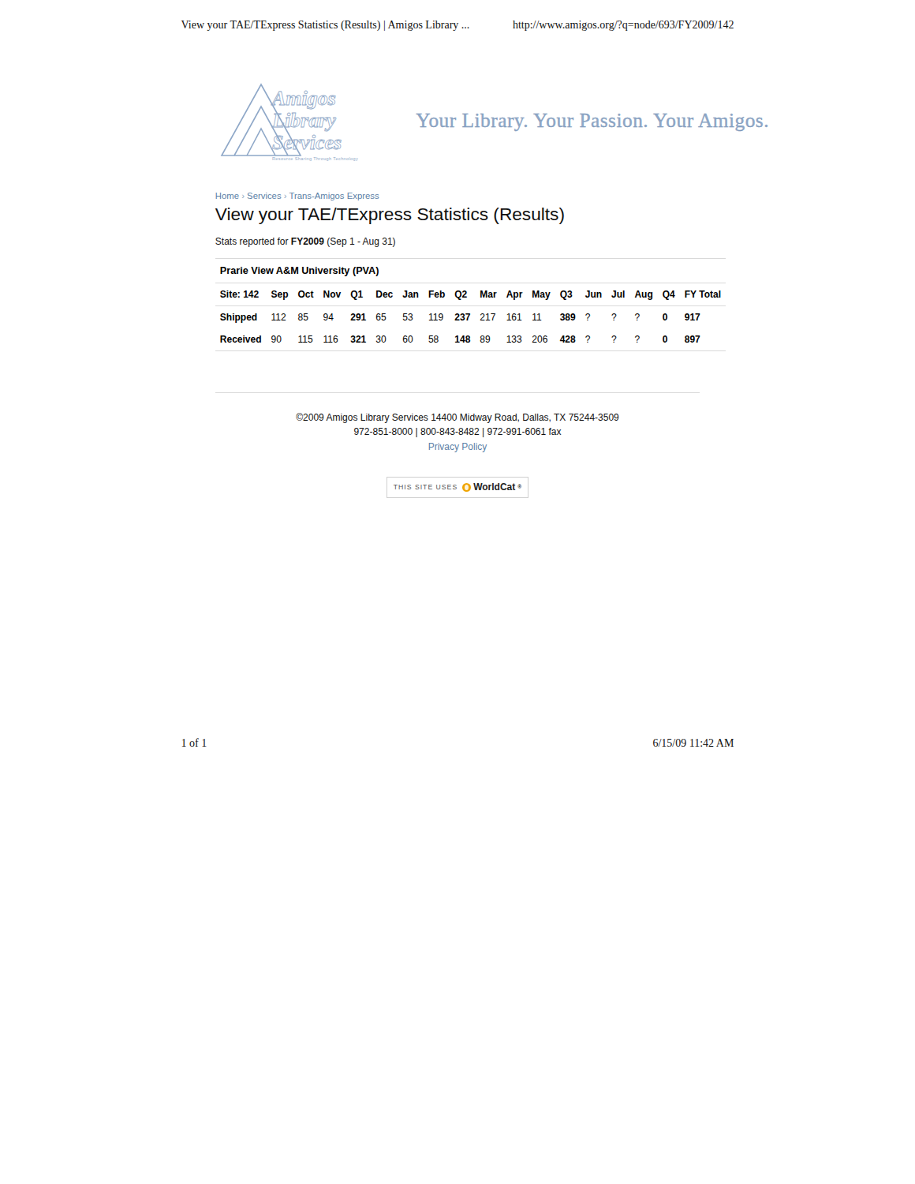View your TAE/TExpress Statistics (Results) | Amigos Library ...
http://www.amigos.org/?q=node/693/FY2009/142
Amigos Library Services Resource Sharing Through Technology
Your Library. Your Passion. Your Amigos.
Home › Services › Trans-Amigos Express
View your TAE/TExpress Statistics (Results)
Stats reported for FY2009 (Sep 1 - Aug 31)
Prarie View A&M University (PVA)
| Site: 142 | Sep | Oct | Nov | Q1 | Dec | Jan | Feb | Q2 | Mar | Apr | May | Q3 | Jun | Jul | Aug | Q4 | FY Total |
| --- | --- | --- | --- | --- | --- | --- | --- | --- | --- | --- | --- | --- | --- | --- | --- | --- | --- |
| Shipped | 112 | 85 | 94 | 291 | 65 | 53 | 119 | 237 | 217 | 161 | 11 | 389 | ? | ? | ? | 0 | 917 |
| Received | 90 | 115 | 116 | 321 | 30 | 60 | 58 | 148 | 89 | 133 | 206 | 428 | ? | ? | ? | 0 | 897 |
©2009 Amigos Library Services 14400 Midway Road, Dallas, TX 75244-3509
972-851-8000 | 800-843-8482 | 972-991-6061 fax
Privacy Policy
THIS SITE USES WorldCat®
1 of 1
6/15/09 11:42 AM